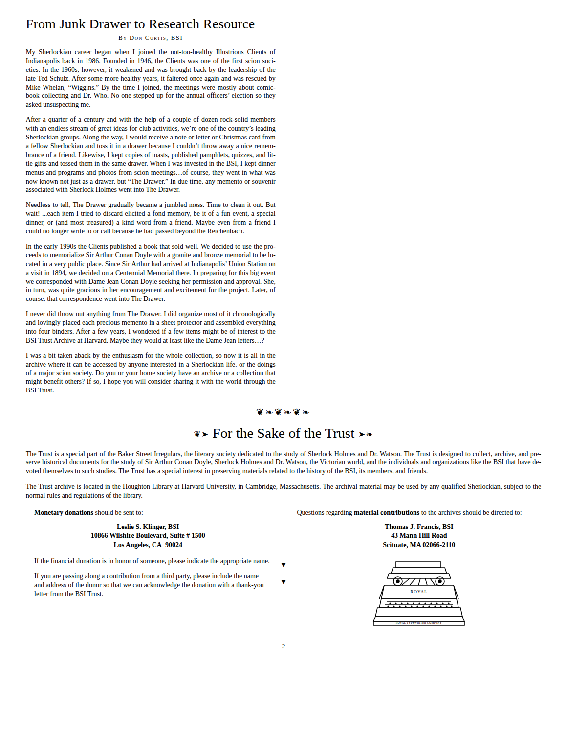From Junk Drawer to Research Resource
By Don Curtis, BSI
My Sherlockian career began when I joined the not-too-healthy Illustrious Clients of Indianapolis back in 1986. Founded in 1946, the Clients was one of the first scion societies. In the 1960s, however, it weakened and was brought back by the leadership of the late Ted Schulz. After some more healthy years, it faltered once again and was rescued by Mike Whelan, “Wiggins.” By the time I joined, the meetings were mostly about comic-book collecting and Dr. Who. No one stepped up for the annual officers’ election so they asked unsuspecting me.
After a quarter of a century and with the help of a couple of dozen rock-solid members with an endless stream of great ideas for club activities, we’re one of the country’s leading Sherlockian groups. Along the way, I would receive a note or letter or Christmas card from a fellow Sherlockian and toss it in a drawer because I couldn’t throw away a nice remembrance of a friend. Likewise, I kept copies of toasts, published pamphlets, quizzes, and little gifts and tossed them in the same drawer. When I was invested in the BSI, I kept dinner menus and programs and photos from scion meetings…of course, they went in what was now known not just as a drawer, but “The Drawer.” In due time, any memento or souvenir associated with Sherlock Holmes went into The Drawer.
Needless to tell, The Drawer gradually became a jumbled mess. Time to clean it out. But wait! ...each item I tried to discard elicited a fond memory, be it of a fun event, a special dinner, or (and most treasured) a kind word from a friend. Maybe even from a friend I could no longer write to or call because he had passed beyond the Reichenbach.
In the early 1990s the Clients published a book that sold well. We decided to use the proceeds to memorialize Sir Arthur Conan Doyle with a granite and bronze memorial to be located in a very public place. Since Sir Arthur had arrived at Indianapolis’ Union Station on a visit in 1894, we decided on a Centennial Memorial there. In preparing for this big event we corresponded with Dame Jean Conan Doyle seeking her permission and approval. She, in turn, was quite gracious in her encouragement and excitement for the project. Later, of course, that correspondence went into The Drawer.
I never did throw out anything from The Drawer. I did organize most of it chronologically and lovingly placed each precious memento in a sheet protector and assembled everything into four binders. After a few years, I wondered if a few items might be of interest to the BSI Trust Archive at Harvard. Maybe they would at least like the Dame Jean letters…?
I was a bit taken aback by the enthusiasm for the whole collection, so now it is all in the archive where it can be accessed by anyone interested in a Sherlockian life, or the doings of a major scion society. Do you or your home society have an archive or a collection that might benefit others? If so, I hope you will consider sharing it with the world through the BSI Trust.
❦❧❦❧❦❧
❦➤ For the Sake of the Trust ➤❧
The Trust is a special part of the Baker Street Irregulars, the literary society dedicated to the study of Sherlock Holmes and Dr. Watson. The Trust is designed to collect, archive, and preserve historical documents for the study of Sir Arthur Conan Doyle, Sherlock Holmes and Dr. Watson, the Victorian world, and the individuals and organizations like the BSI that have devoted themselves to such studies. The Trust has a special interest in preserving materials related to the history of the BSI, its members, and friends.
The Trust archive is located in the Houghton Library at Harvard University, in Cambridge, Massachusetts. The archival material may be used by any qualified Sherlockian, subject to the normal rules and regulations of the library.
Monetary donations should be sent to:
Leslie S. Klinger, BSI
10866 Wilshire Boulevard, Suite # 1500
Los Angeles, CA 90024
If the financial donation is in honor of someone, please indicate the appropriate name.
If you are passing along a contribution from a third party, please include the name and address of the donor so that we can acknowledge the donation with a thank-you letter from the BSI Trust.
▼ ▼
Questions regarding material contributions to the archives should be directed to:
Thomas J. Francis, BSI
43 Mann Hill Road
Scituate, MA 02066-2110
ROYAL ROYAL TYPEWRITER COMPANY
2